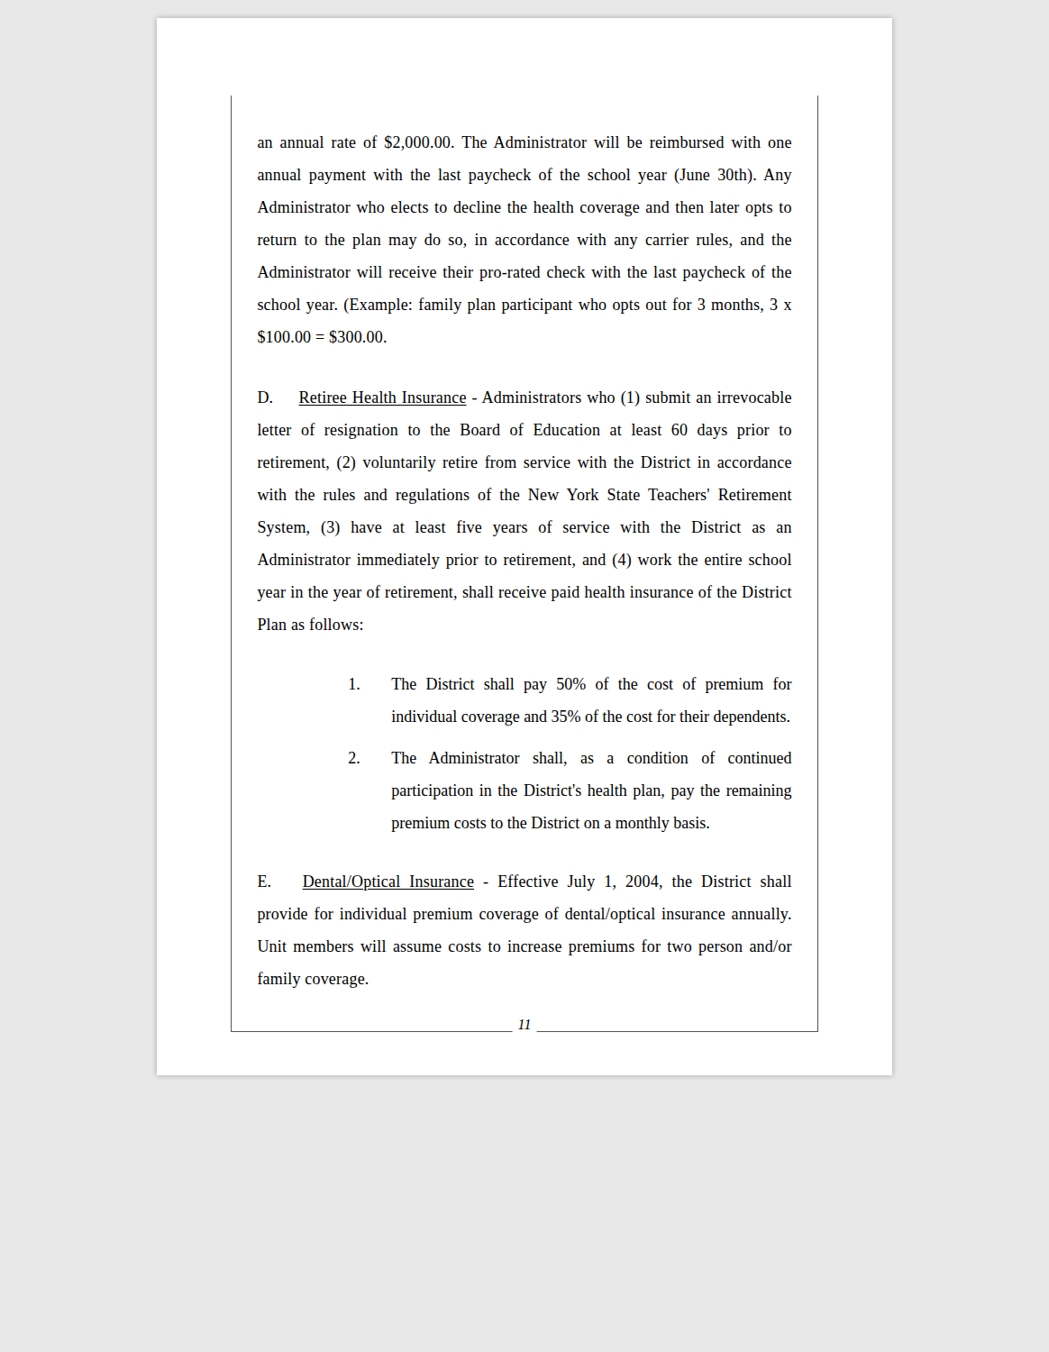an annual rate of $2,000.00. The Administrator will be reimbursed with one annual payment with the last paycheck of the school year (June 30th). Any Administrator who elects to decline the health coverage and then later opts to return to the plan may do so, in accordance with any carrier rules, and the Administrator will receive their pro-rated check with the last paycheck of the school year. (Example: family plan participant who opts out for 3 months, 3 x $100.00 = $300.00.
D. Retiree Health Insurance - Administrators who (1) submit an irrevocable letter of resignation to the Board of Education at least 60 days prior to retirement, (2) voluntarily retire from service with the District in accordance with the rules and regulations of the New York State Teachers' Retirement System, (3) have at least five years of service with the District as an Administrator immediately prior to retirement, and (4) work the entire school year in the year of retirement, shall receive paid health insurance of the District Plan as follows:
1. The District shall pay 50% of the cost of premium for individual coverage and 35% of the cost for their dependents.
2. The Administrator shall, as a condition of continued participation in the District's health plan, pay the remaining premium costs to the District on a monthly basis.
E. Dental/Optical Insurance - Effective July 1, 2004, the District shall provide for individual premium coverage of dental/optical insurance annually. Unit members will assume costs to increase premiums for two person and/or family coverage.
11